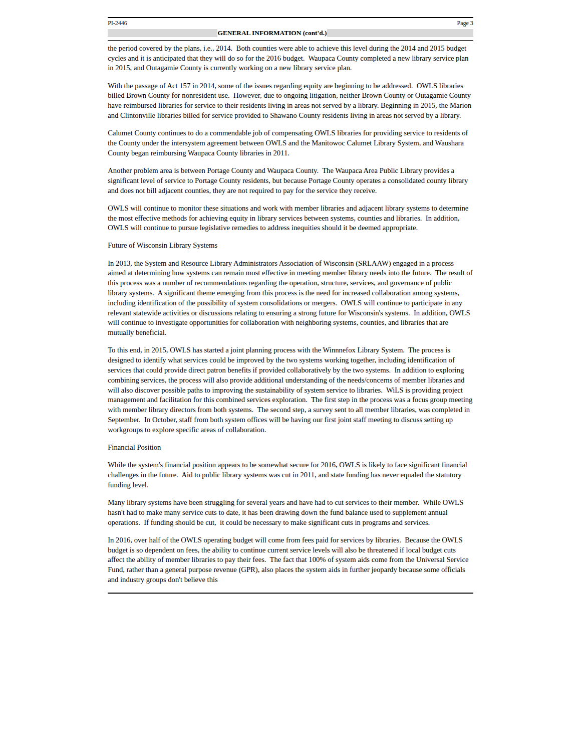PI-2446 Page 3
GENERAL INFORMATION (cont'd.)
the period covered by the plans, i.e., 2014. Both counties were able to achieve this level during the 2014 and 2015 budget cycles and it is anticipated that they will do so for the 2016 budget. Waupaca County completed a new library service plan in 2015, and Outagamie County is currently working on a new library service plan.
With the passage of Act 157 in 2014, some of the issues regarding equity are beginning to be addressed. OWLS libraries billed Brown County for nonresident use. However, due to ongoing litigation, neither Brown County or Outagamie County have reimbursed libraries for service to their residents living in areas not served by a library. Beginning in 2015, the Marion and Clintonville libraries billed for service provided to Shawano County residents living in areas not served by a library.
Calumet County continues to do a commendable job of compensating OWLS libraries for providing service to residents of the County under the intersystem agreement between OWLS and the Manitowoc Calumet Library System, and Waushara County began reimbursing Waupaca County libraries in 2011.
Another problem area is between Portage County and Waupaca County. The Waupaca Area Public Library provides a significant level of service to Portage County residents, but because Portage County operates a consolidated county library and does not bill adjacent counties, they are not required to pay for the service they receive.
OWLS will continue to monitor these situations and work with member libraries and adjacent library systems to determine the most effective methods for achieving equity in library services between systems, counties and libraries. In addition, OWLS will continue to pursue legislative remedies to address inequities should it be deemed appropriate.
Future of Wisconsin Library Systems
In 2013, the System and Resource Library Administrators Association of Wisconsin (SRLAAW) engaged in a process aimed at determining how systems can remain most effective in meeting member library needs into the future. The result of this process was a number of recommendations regarding the operation, structure, services, and governance of public library systems. A significant theme emerging from this process is the need for increased collaboration among systems, including identification of the possibility of system consolidations or mergers. OWLS will continue to participate in any relevant statewide activities or discussions relating to ensuring a strong future for Wisconsin's systems. In addition, OWLS will continue to investigate opportunities for collaboration with neighboring systems, counties, and libraries that are mutually beneficial.
To this end, in 2015, OWLS has started a joint planning process with the Winnnefox Library System. The process is designed to identify what services could be improved by the two systems working together, including identification of services that could provide direct patron benefits if provided collaboratively by the two systems. In addition to exploring combining services, the process will also provide additional understanding of the needs/concerns of member libraries and will also discover possible paths to improving the sustainability of system service to libraries. WiLS is providing project management and facilitation for this combined services exploration. The first step in the process was a focus group meeting with member library directors from both systems. The second step, a survey sent to all member libraries, was completed in September. In October, staff from both system offices will be having our first joint staff meeting to discuss setting up workgroups to explore specific areas of collaboration.
Financial Position
While the system's financial position appears to be somewhat secure for 2016, OWLS is likely to face significant financial challenges in the future. Aid to public library systems was cut in 2011, and state funding has never equaled the statutory funding level.
Many library systems have been struggling for several years and have had to cut services to their member. While OWLS hasn't had to make many service cuts to date, it has been drawing down the fund balance used to supplement annual operations. If funding should be cut, it could be necessary to make significant cuts in programs and services.
In 2016, over half of the OWLS operating budget will come from fees paid for services by libraries. Because the OWLS budget is so dependent on fees, the ability to continue current service levels will also be threatened if local budget cuts affect the ability of member libraries to pay their fees. The fact that 100% of system aids come from the Universal Service Fund, rather than a general purpose revenue (GPR), also places the system aids in further jeopardy because some officials and industry groups don't believe this